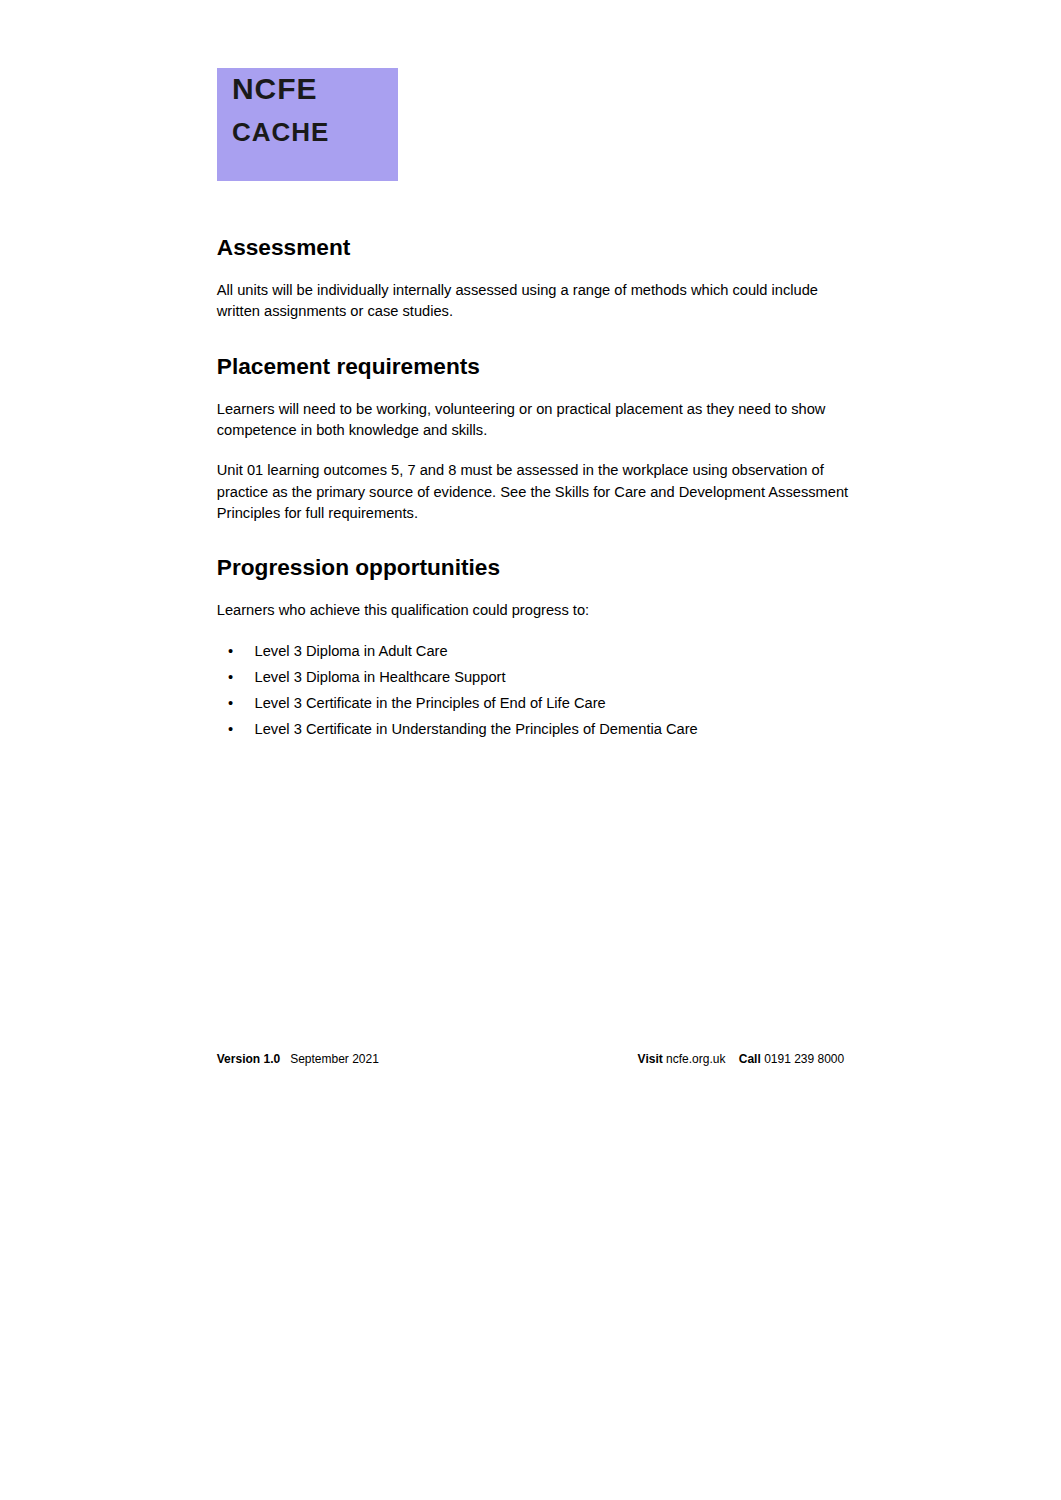NCFE CACHE
Assessment
All units will be individually internally assessed using a range of methods which could include written assignments or case studies.
Placement requirements
Learners will need to be working, volunteering or on practical placement as they need to show competence in both knowledge and skills.
Unit 01 learning outcomes 5, 7 and 8 must be assessed in the workplace using observation of practice as the primary source of evidence. See the Skills for Care and Development Assessment Principles for full requirements.
Progression opportunities
Learners who achieve this qualification could progress to:
Level 3 Diploma in Adult Care
Level 3 Diploma in Healthcare Support
Level 3 Certificate in the Principles of End of Life Care
Level 3 Certificate in Understanding the Principles of Dementia Care
Version 1.0 September 2021
Visit ncfe.org.uk Call 0191 239 8000